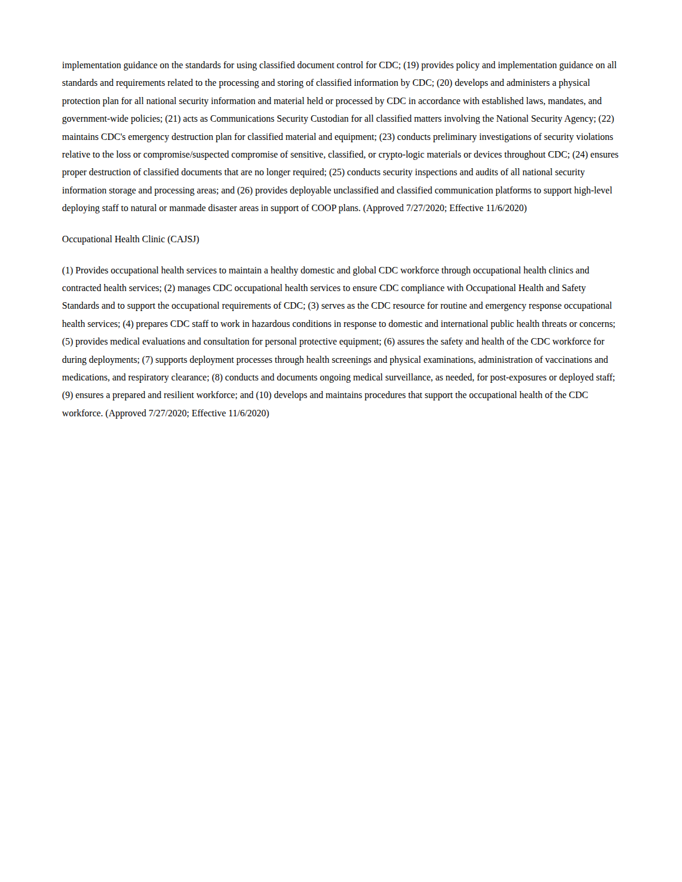implementation guidance on the standards for using classified document control for CDC; (19) provides policy and implementation guidance on all standards and requirements related to the processing and storing of classified information by CDC; (20) develops and administers a physical protection plan for all national security information and material held or processed by CDC in accordance with established laws, mandates, and government-wide policies; (21) acts as Communications Security Custodian for all classified matters involving the National Security Agency; (22) maintains CDC's emergency destruction plan for classified material and equipment; (23) conducts preliminary investigations of security violations relative to the loss or compromise/suspected compromise of sensitive, classified, or crypto-logic materials or devices throughout CDC; (24) ensures proper destruction of classified documents that are no longer required; (25) conducts security inspections and audits of all national security information storage and processing areas; and (26) provides deployable unclassified and classified communication platforms to support high-level deploying staff to natural or manmade disaster areas in support of COOP plans. (Approved 7/27/2020; Effective 11/6/2020)
Occupational Health Clinic (CAJSJ)
(1) Provides occupational health services to maintain a healthy domestic and global CDC workforce through occupational health clinics and contracted health services; (2) manages CDC occupational health services to ensure CDC compliance with Occupational Health and Safety Standards and to support the occupational requirements of CDC; (3) serves as the CDC resource for routine and emergency response occupational health services; (4) prepares CDC staff to work in hazardous conditions in response to domestic and international public health threats or concerns; (5) provides medical evaluations and consultation for personal protective equipment; (6) assures the safety and health of the CDC workforce for during deployments; (7) supports deployment processes through health screenings and physical examinations, administration of vaccinations and medications, and respiratory clearance; (8) conducts and documents ongoing medical surveillance, as needed, for post-exposures or deployed staff; (9) ensures a prepared and resilient workforce; and (10) develops and maintains procedures that support the occupational health of the CDC workforce. (Approved 7/27/2020; Effective 11/6/2020)